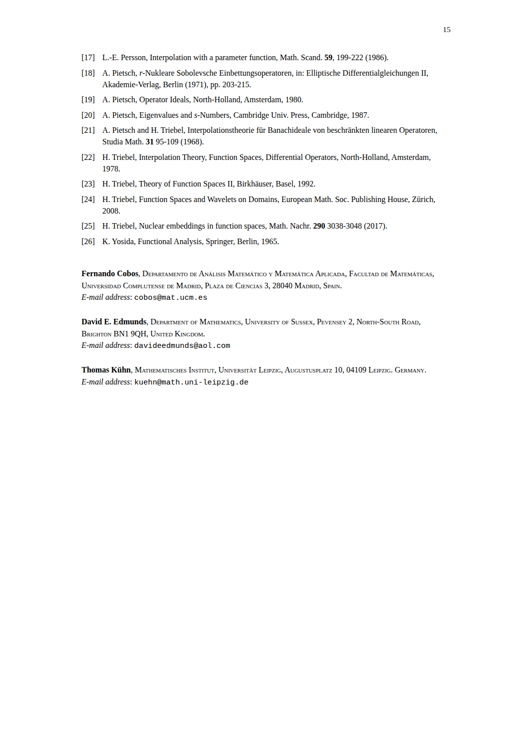15
[17] L.-E. Persson, Interpolation with a parameter function, Math. Scand. 59, 199-222 (1986).
[18] A. Pietsch, r-Nukleare Sobolevsche Einbettungsoperatoren, in: Elliptische Differentialgleichungen II, Akademie-Verlag, Berlin (1971), pp. 203-215.
[19] A. Pietsch, Operator Ideals, North-Holland, Amsterdam, 1980.
[20] A. Pietsch, Eigenvalues and s-Numbers, Cambridge Univ. Press, Cambridge, 1987.
[21] A. Pietsch and H. Triebel, Interpolationstheorie für Banachideale von beschränkten linearen Operatoren, Studia Math. 31 95-109 (1968).
[22] H. Triebel, Interpolation Theory, Function Spaces, Differential Operators, North-Holland, Amsterdam, 1978.
[23] H. Triebel, Theory of Function Spaces II, Birkhäuser, Basel, 1992.
[24] H. Triebel, Function Spaces and Wavelets on Domains, European Math. Soc. Publishing House, Zürich, 2008.
[25] H. Triebel, Nuclear embeddings in function spaces, Math. Nachr. 290 3038-3048 (2017).
[26] K. Yosida, Functional Analysis, Springer, Berlin, 1965.
Fernando Cobos, Departamento de Análisis Matemático y Matemática Aplicada, Facultad de Matemáticas, Universidad Complutense de Madrid, Plaza de Ciencias 3, 28040 Madrid, Spain.
E-mail address: cobos@mat.ucm.es
David E. Edmunds, Department of Mathematics, University of Sussex, Pevensey 2, North-South Road, Brighton BN1 9QH, United Kingdom.
E-mail address: davideedmunds@aol.com
Thomas Kühn, Mathematisches Institut, Universität Leipzig, Augustusplatz 10, 04109 Leipzig. Germany.
E-mail address: kuehn@math.uni-leipzig.de